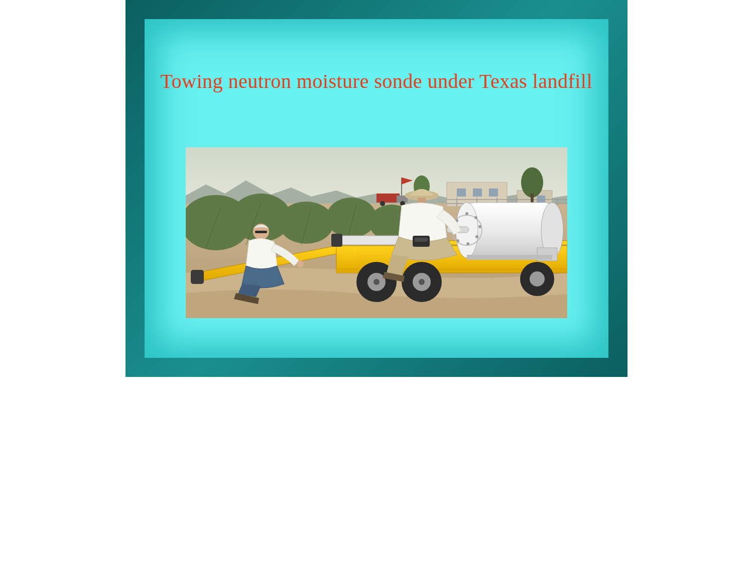Towing neutron moisture sonde under Texas landfill